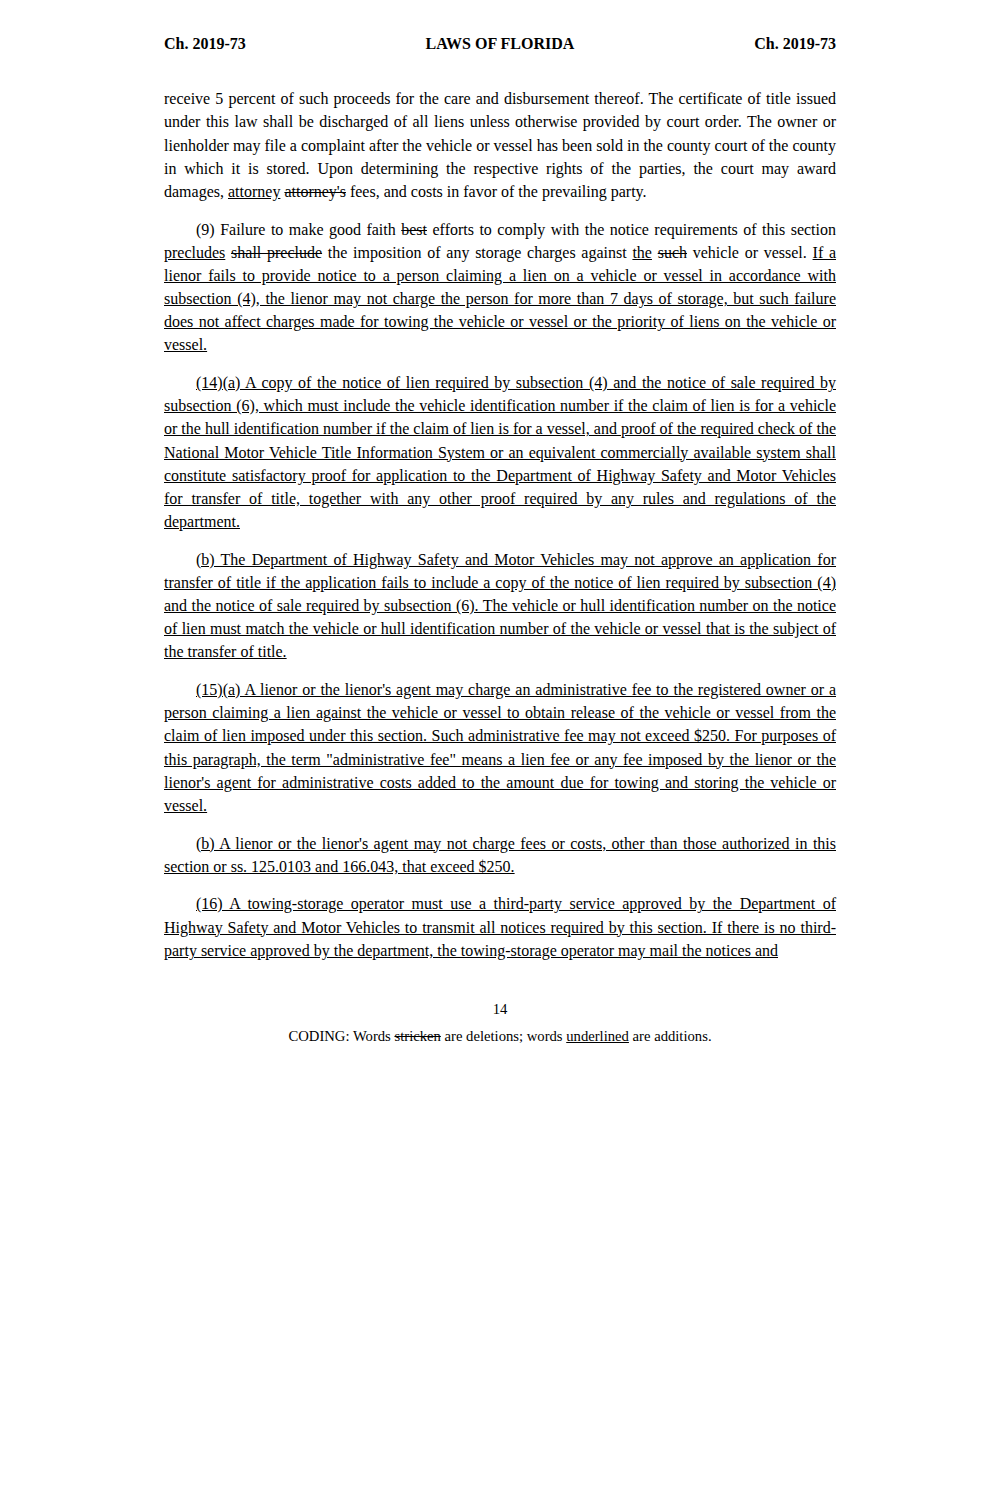Ch. 2019-73 LAWS OF FLORIDA Ch. 2019-73
receive 5 percent of such proceeds for the care and disbursement thereof. The certificate of title issued under this law shall be discharged of all liens unless otherwise provided by court order. The owner or lienholder may file a complaint after the vehicle or vessel has been sold in the county court of the county in which it is stored. Upon determining the respective rights of the parties, the court may award damages, attorney attorney's fees, and costs in favor of the prevailing party.
(9) Failure to make good faith best efforts to comply with the notice requirements of this section precludes shall preclude the imposition of any storage charges against the such vehicle or vessel. If a lienor fails to provide notice to a person claiming a lien on a vehicle or vessel in accordance with subsection (4), the lienor may not charge the person for more than 7 days of storage, but such failure does not affect charges made for towing the vehicle or vessel or the priority of liens on the vehicle or vessel.
(14)(a) A copy of the notice of lien required by subsection (4) and the notice of sale required by subsection (6), which must include the vehicle identification number if the claim of lien is for a vehicle or the hull identification number if the claim of lien is for a vessel, and proof of the required check of the National Motor Vehicle Title Information System or an equivalent commercially available system shall constitute satisfactory proof for application to the Department of Highway Safety and Motor Vehicles for transfer of title, together with any other proof required by any rules and regulations of the department.
(b) The Department of Highway Safety and Motor Vehicles may not approve an application for transfer of title if the application fails to include a copy of the notice of lien required by subsection (4) and the notice of sale required by subsection (6). The vehicle or hull identification number on the notice of lien must match the vehicle or hull identification number of the vehicle or vessel that is the subject of the transfer of title.
(15)(a) A lienor or the lienor's agent may charge an administrative fee to the registered owner or a person claiming a lien against the vehicle or vessel to obtain release of the vehicle or vessel from the claim of lien imposed under this section. Such administrative fee may not exceed $250. For purposes of this paragraph, the term "administrative fee" means a lien fee or any fee imposed by the lienor or the lienor's agent for administrative costs added to the amount due for towing and storing the vehicle or vessel.
(b) A lienor or the lienor's agent may not charge fees or costs, other than those authorized in this section or ss. 125.0103 and 166.043, that exceed $250.
(16) A towing-storage operator must use a third-party service approved by the Department of Highway Safety and Motor Vehicles to transmit all notices required by this section. If there is no third-party service approved by the department, the towing-storage operator may mail the notices and
14
CODING: Words stricken are deletions; words underlined are additions.